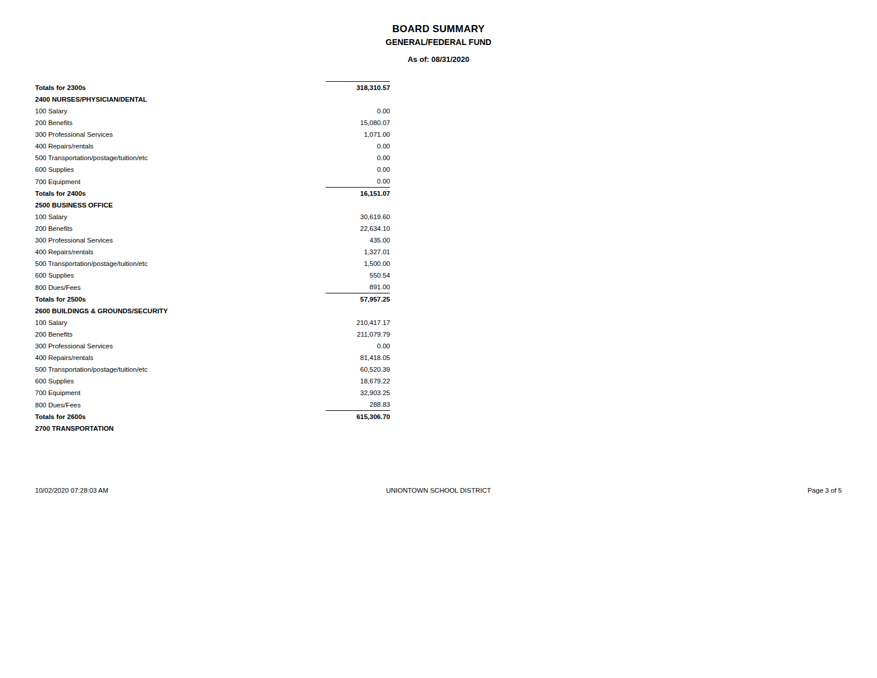BOARD SUMMARY
GENERAL/FEDERAL FUND
As of: 08/31/2020
| Totals for 2300s | 318,310.57 |
| 2400 NURSES/PHYSICIAN/DENTAL | |
| 100 Salary | 0.00 |
| 200 Benefits | 15,080.07 |
| 300 Professional Services | 1,071.00 |
| 400 Repairs/rentals | 0.00 |
| 500 Transportation/postage/tuition/etc | 0.00 |
| 600 Supplies | 0.00 |
| 700 Equipment | 0.00 |
| Totals for 2400s | 16,151.07 |
| 2500 BUSINESS OFFICE | |
| 100 Salary | 30,619.60 |
| 200 Benefits | 22,634.10 |
| 300 Professional Services | 435.00 |
| 400 Repairs/rentals | 1,327.01 |
| 500 Transportation/postage/tuition/etc | 1,500.00 |
| 600 Supplies | 550.54 |
| 800 Dues/Fees | 891.00 |
| Totals for 2500s | 57,957.25 |
| 2600 BUILDINGS & GROUNDS/SECURITY | |
| 100 Salary | 210,417.17 |
| 200 Benefits | 211,079.79 |
| 300 Professional Services | 0.00 |
| 400 Repairs/rentals | 81,418.05 |
| 500 Transportation/postage/tuition/etc | 60,520.39 |
| 600 Supplies | 18,679.22 |
| 700 Equipment | 32,903.25 |
| 800 Dues/Fees | 288.83 |
| Totals for 2600s | 615,306.70 |
| 2700 TRANSPORTATION | |
10/02/2020 07:28:03 AM
UNIONTOWN SCHOOL DISTRICT
Page 3 of 5